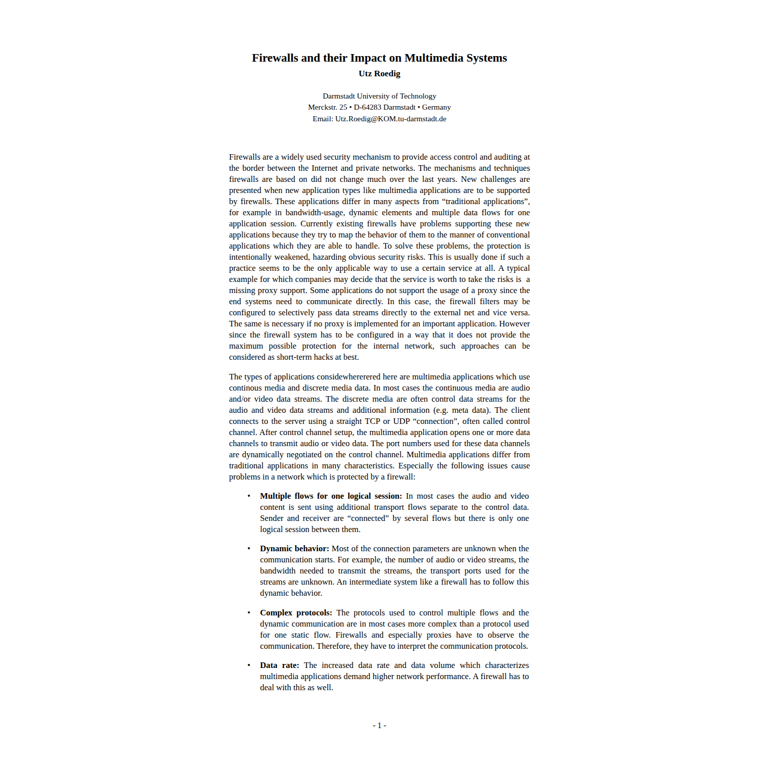Firewalls and their Impact on Multimedia Systems
Utz Roedig
Darmstadt University of Technology
Merckstr. 25 • D-64283 Darmstadt • Germany
Email: Utz.Roedig@KOM.tu-darmstadt.de
Firewalls are a widely used security mechanism to provide access control and auditing at the border between the Internet and private networks. The mechanisms and techniques firewalls are based on did not change much over the last years. New challenges are presented when new application types like multimedia applications are to be supported by firewalls. These applications differ in many aspects from “traditional applications”, for example in bandwidth-usage, dynamic elements and multiple data flows for one application session. Currently existing firewalls have problems supporting these new applications because they try to map the behavior of them to the manner of conventional applications which they are able to handle. To solve these problems, the protection is intentionally weakened, hazarding obvious security risks. This is usually done if such a practice seems to be the only applicable way to use a certain service at all. A typical example for which companies may decide that the service is worth to take the risks is a missing proxy support. Some applications do not support the usage of a proxy since the end systems need to communicate directly. In this case, the firewall filters may be configured to selectively pass data streams directly to the external net and vice versa. The same is necessary if no proxy is implemented for an important application. However since the firewall system has to be configured in a way that it does not provide the maximum possible protection for the internal network, such approaches can be considered as short-term hacks at best.
The types of applications considewhererered here are multimedia applications which use continous media and discrete media data. In most cases the continuous media are audio and/or video data streams. The discrete media are often control data streams for the audio and video data streams and additional information (e.g. meta data). The client connects to the server using a straight TCP or UDP “connection”, often called control channel. After control channel setup, the multimedia application opens one or more data channels to transmit audio or video data. The port numbers used for these data channels are dynamically negotiated on the control channel. Multimedia applications differ from traditional applications in many characteristics. Especially the following issues cause problems in a network which is protected by a firewall:
Multiple flows for one logical session: In most cases the audio and video content is sent using additional transport flows separate to the control data. Sender and receiver are “connected” by several flows but there is only one logical session between them.
Dynamic behavior: Most of the connection parameters are unknown when the communication starts. For example, the number of audio or video streams, the bandwidth needed to transmit the streams, the transport ports used for the streams are unknown. An intermediate system like a firewall has to follow this dynamic behavior.
Complex protocols: The protocols used to control multiple flows and the dynamic communication are in most cases more complex than a protocol used for one static flow. Firewalls and especially proxies have to observe the communication. Therefore, they have to interpret the communication protocols.
Data rate: The increased data rate and data volume which characterizes multimedia applications demand higher network performance. A firewall has to deal with this as well.
- 1 -